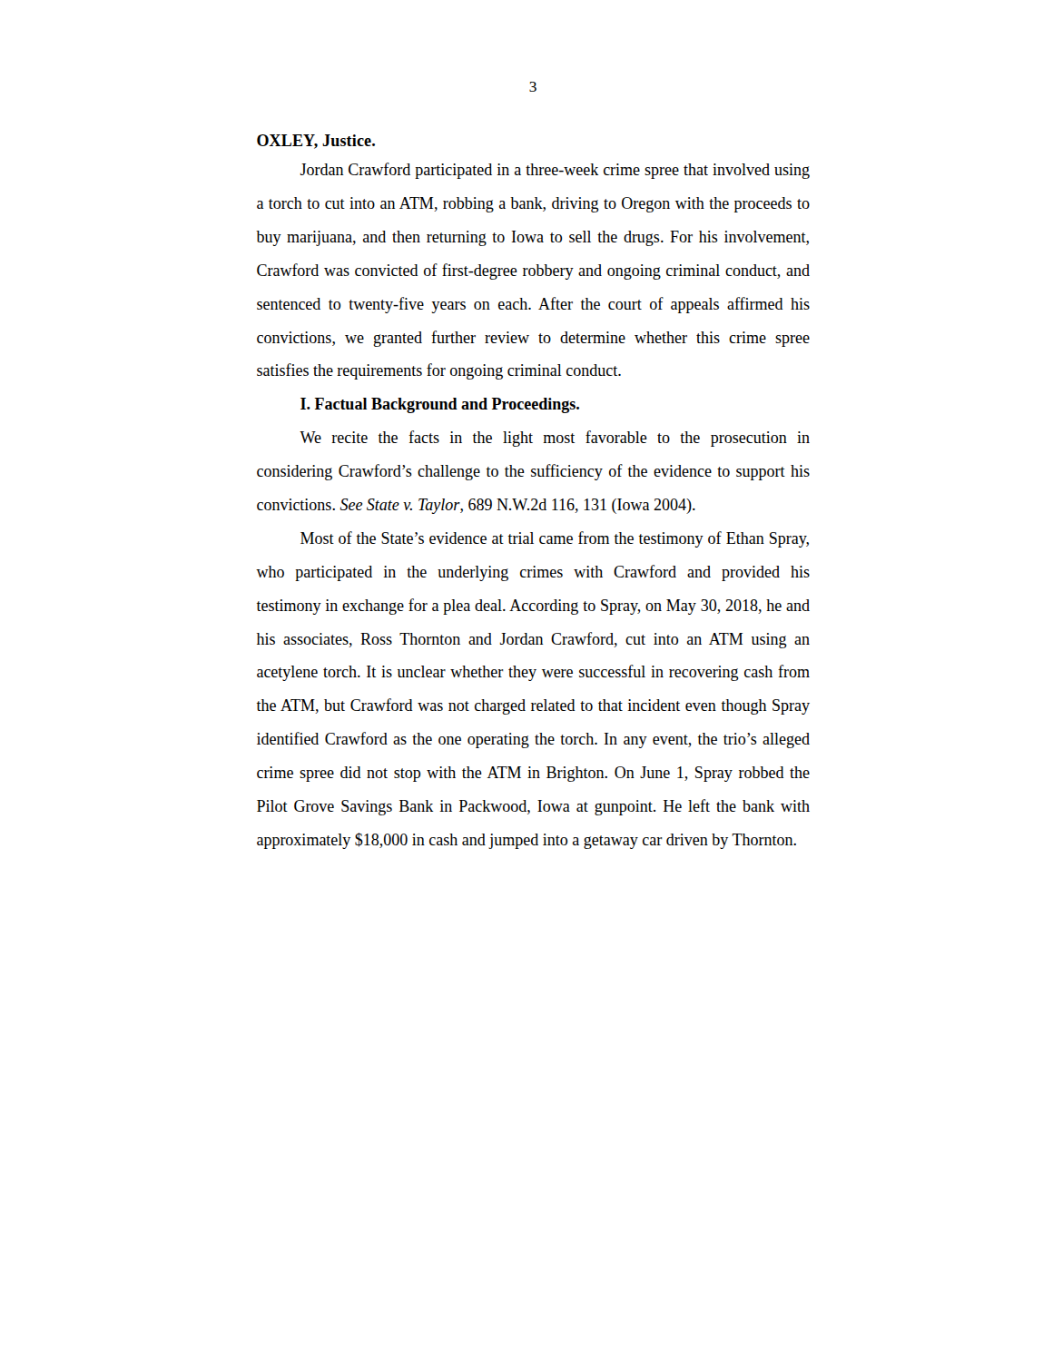3
OXLEY, Justice.
Jordan Crawford participated in a three-week crime spree that involved using a torch to cut into an ATM, robbing a bank, driving to Oregon with the proceeds to buy marijuana, and then returning to Iowa to sell the drugs. For his involvement, Crawford was convicted of first-degree robbery and ongoing criminal conduct, and sentenced to twenty-five years on each. After the court of appeals affirmed his convictions, we granted further review to determine whether this crime spree satisfies the requirements for ongoing criminal conduct.
I. Factual Background and Proceedings.
We recite the facts in the light most favorable to the prosecution in considering Crawford’s challenge to the sufficiency of the evidence to support his convictions. See State v. Taylor, 689 N.W.2d 116, 131 (Iowa 2004).
Most of the State’s evidence at trial came from the testimony of Ethan Spray, who participated in the underlying crimes with Crawford and provided his testimony in exchange for a plea deal. According to Spray, on May 30, 2018, he and his associates, Ross Thornton and Jordan Crawford, cut into an ATM using an acetylene torch. It is unclear whether they were successful in recovering cash from the ATM, but Crawford was not charged related to that incident even though Spray identified Crawford as the one operating the torch. In any event, the trio’s alleged crime spree did not stop with the ATM in Brighton. On June 1, Spray robbed the Pilot Grove Savings Bank in Packwood, Iowa at gunpoint. He left the bank with approximately $18,000 in cash and jumped into a getaway car driven by Thornton.